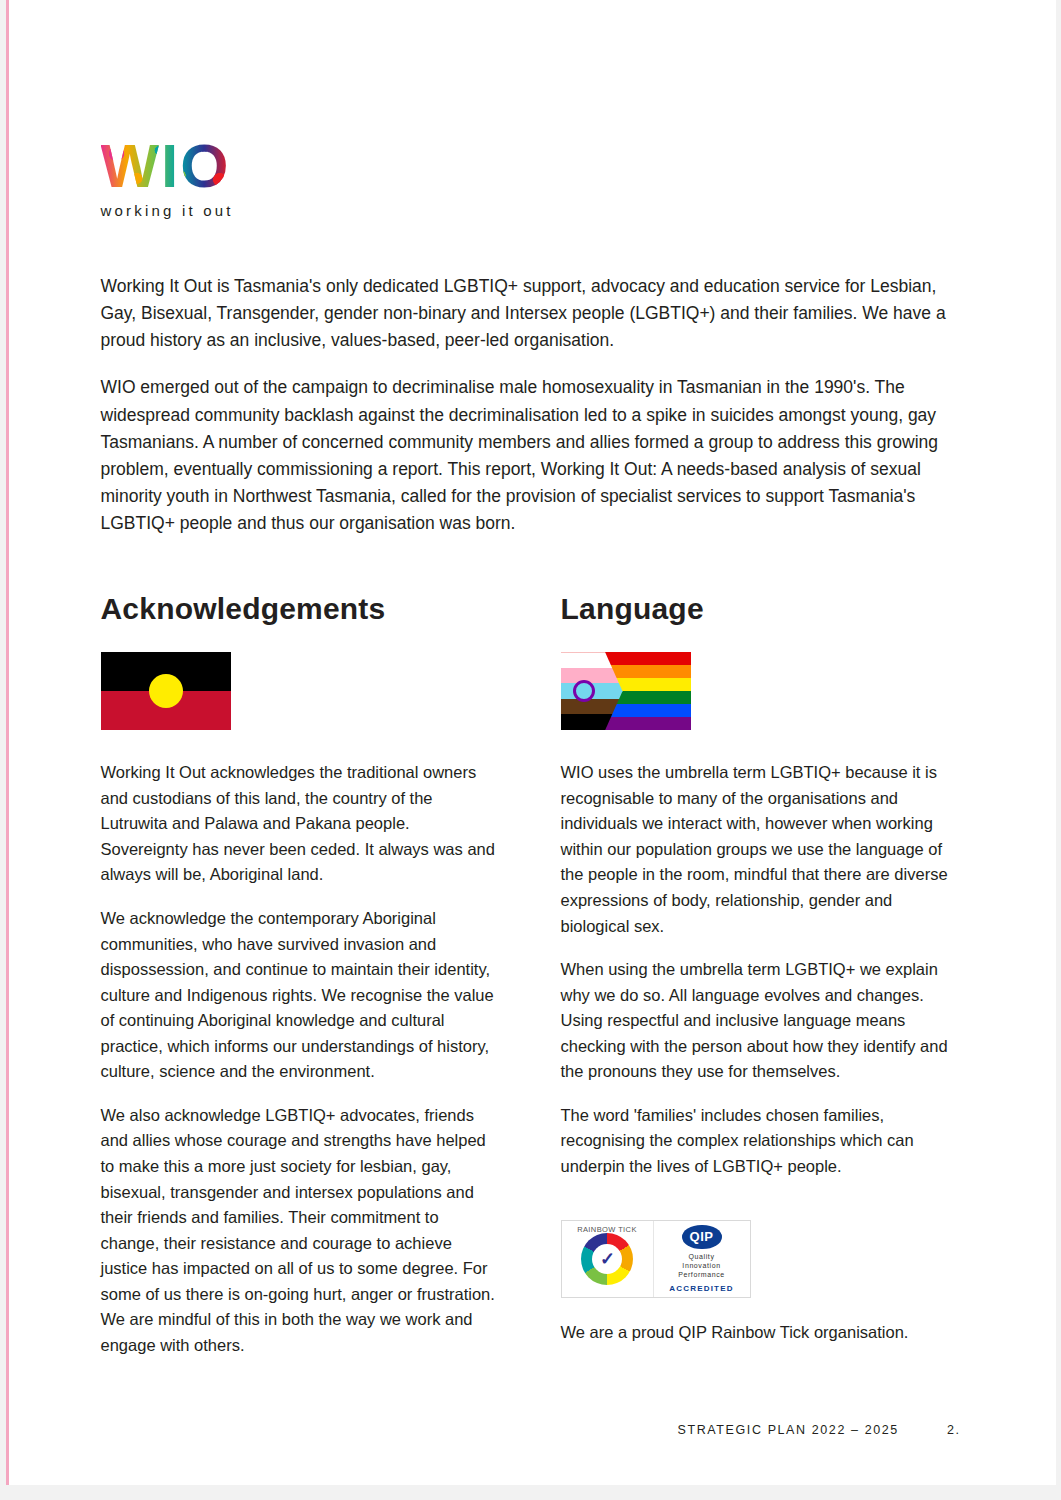WIO
working it out
Working It Out is Tasmania's only dedicated LGBTIQ+ support, advocacy and education service for Lesbian, Gay, Bisexual, Transgender, gender non-binary and Intersex people (LGBTIQ+) and their families. We have a proud history as an inclusive, values-based, peer-led organisation.
WIO emerged out of the campaign to decriminalise male homosexuality in Tasmanian in the 1990's. The widespread community backlash against the decriminalisation led to a spike in suicides amongst young, gay Tasmanians. A number of concerned community members and allies formed a group to address this growing problem, eventually commissioning a report. This report, Working It Out: A needs-based analysis of sexual minority youth in Northwest Tasmania, called for the provision of specialist services to support Tasmania's LGBTIQ+ people and thus our organisation was born.
Acknowledgements
Working It Out acknowledges the traditional owners and custodians of this land, the country of the Lutruwita and Palawa and Pakana people. Sovereignty has never been ceded. It always was and always will be, Aboriginal land.
We acknowledge the contemporary Aboriginal communities, who have survived invasion and dispossession, and continue to maintain their identity, culture and Indigenous rights. We recognise the value of continuing Aboriginal knowledge and cultural practice, which informs our understandings of history, culture, science and the environment.
We also acknowledge LGBTIQ+ advocates, friends and allies whose courage and strengths have helped to make this a more just society for lesbian, gay, bisexual, transgender and intersex populations and their friends and families. Their commitment to change, their resistance and courage to achieve justice has impacted on all of us to some degree. For some of us there is on-going hurt, anger or frustration. We are mindful of this in both the way we work and engage with others.
Language
WIO uses the umbrella term LGBTIQ+ because it is recognisable to many of the organisations and individuals we interact with, however when working within our population groups we use the language of the people in the room, mindful that there are diverse expressions of body, relationship, gender and biological sex.
When using the umbrella term LGBTIQ+ we explain why we do so. All language evolves and changes. Using respectful and inclusive language means checking with the person about how they identify and the pronouns they use for themselves.
The word 'families' includes chosen families, recognising the complex relationships which can underpin the lives of LGBTIQ+ people.
Rainbow Tick
QIP Quality
Innovation
Performance ACCREDITED
We are a proud QIP Rainbow Tick organisation.
Strategic Plan 2022 – 2025 2.